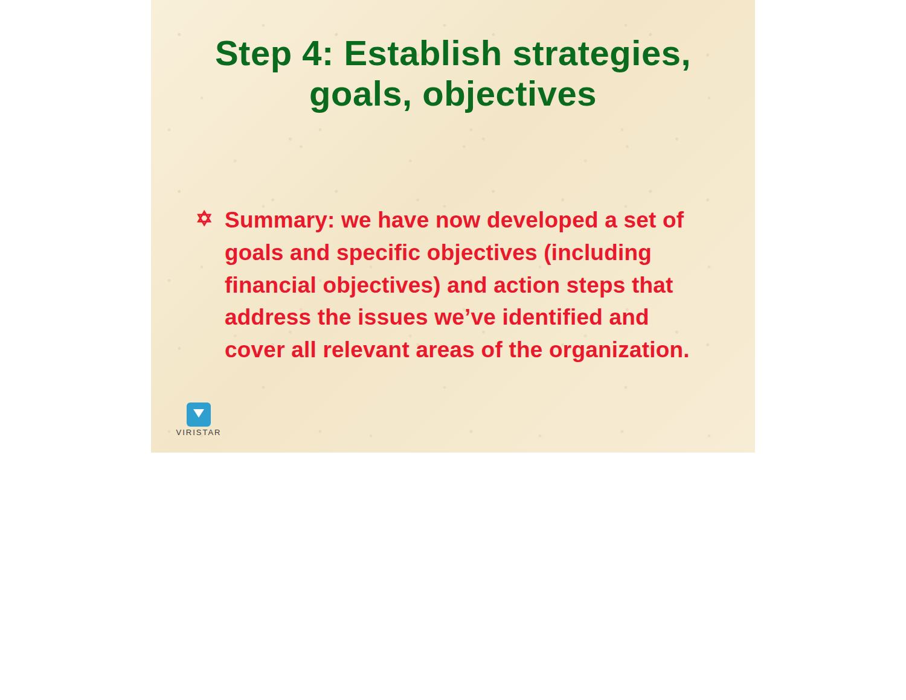Step 4: Establish strategies,
goals, objectives
Summary: we have now developed a set of goals and specific objectives (including financial objectives) and action steps that address the issues we’ve identified and cover all relevant areas of the organization.
VIRISTAR